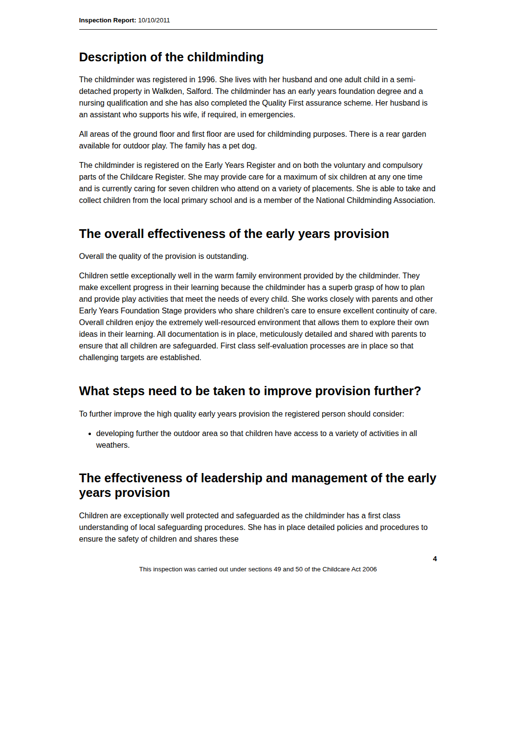Inspection Report: 10/10/2011
Description of the childminding
The childminder was registered in 1996. She lives with her husband and one adult child in a semi-detached property in Walkden, Salford. The childminder has an early years foundation degree and a nursing qualification and she has also completed the Quality First assurance scheme. Her husband is an assistant who supports his wife, if required, in emergencies.
All areas of the ground floor and first floor are used for childminding purposes. There is a rear garden available for outdoor play. The family has a pet dog.
The childminder is registered on the Early Years Register and on both the voluntary and compulsory parts of the Childcare Register. She may provide care for a maximum of six children at any one time and is currently caring for seven children who attend on a variety of placements. She is able to take and collect children from the local primary school and is a member of the National Childminding Association.
The overall effectiveness of the early years provision
Overall the quality of the provision is outstanding.
Children settle exceptionally well in the warm family environment provided by the childminder. They make excellent progress in their learning because the childminder has a superb grasp of how to plan and provide play activities that meet the needs of every child. She works closely with parents and other Early Years Foundation Stage providers who share children's care to ensure excellent continuity of care. Overall children enjoy the extremely well-resourced environment that allows them to explore their own ideas in their learning. All documentation is in place, meticulously detailed and shared with parents to ensure that all children are safeguarded. First class self-evaluation processes are in place so that challenging targets are established.
What steps need to be taken to improve provision further?
To further improve the high quality early years provision the registered person should consider:
developing further the outdoor area so that children have access to a variety of activities in all weathers.
The effectiveness of leadership and management of the early years provision
Children are exceptionally well protected and safeguarded as the childminder has a first class understanding of local safeguarding procedures. She has in place detailed policies and procedures to ensure the safety of children and shares these
4 This inspection was carried out under sections 49 and 50 of the Childcare Act 2006